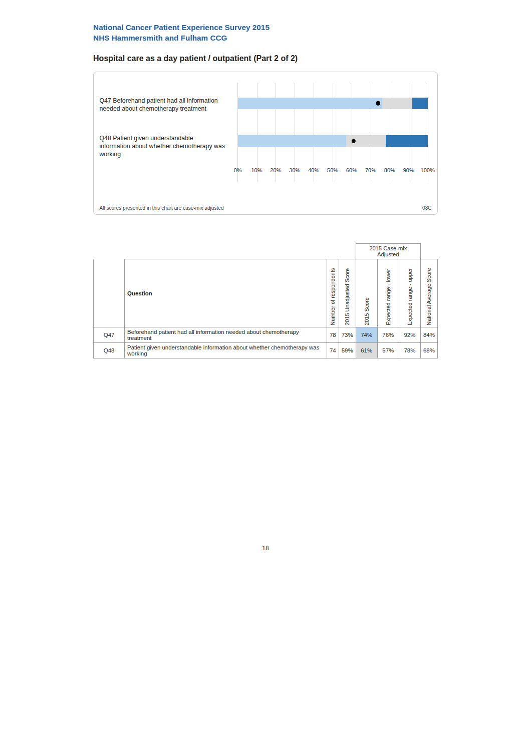National Cancer Patient Experience Survey 2015
NHS Hammersmith and Fulham CCG
Hospital care as a day patient / outpatient (Part 2 of 2)
Q47 Beforehand patient had all information needed about chemotherapy treatment
Q48 Patient given understandable information about whether chemotherapy was working
0%
10%
20%
30%
40%
50%
60%
70%
80%
90%
100%
All scores presented in this chart are case-mix adjusted 08C
| | | | 2015 Case-mix Adjusted | |
| --- | --- | --- | --- | --- |
| | Question | Number of respondents | 2015 Unadjusted Score | 2015 Score | Expected range - lower | Expected range - upper | National Average Score |
| Q47 | Beforehand patient had all information needed about chemotherapy treatment | 78 | 73% | 74% | 76% | 92% | 84% |
| Q48 | Patient given understandable information about whether chemotherapy was working | 74 | 59% | 61% | 57% | 78% | 68% |
18